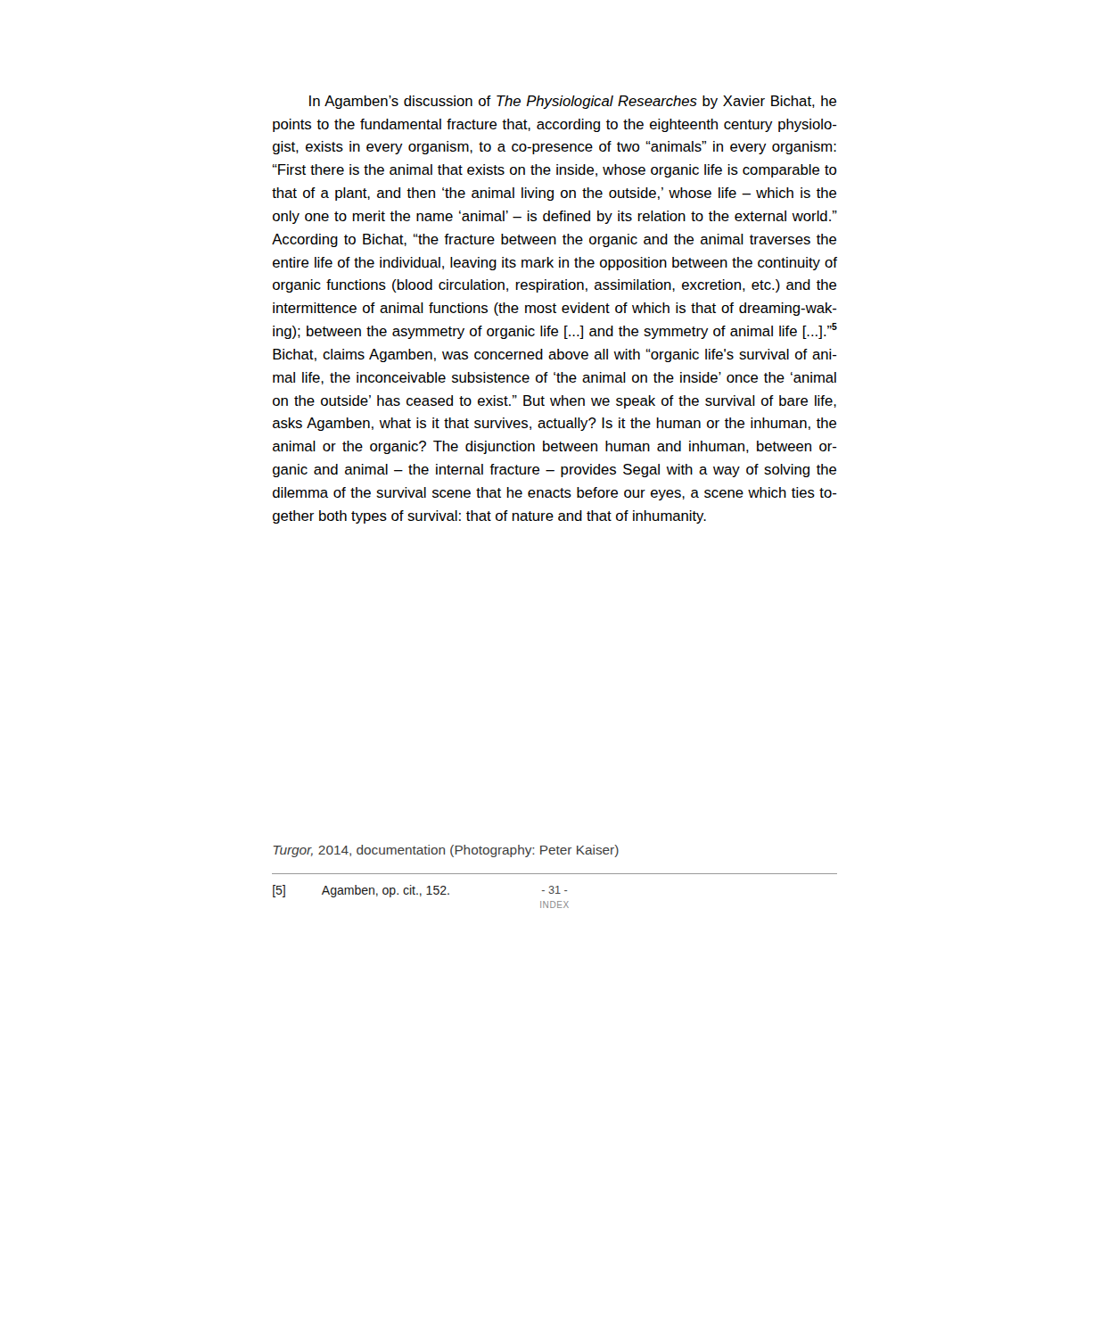In Agamben’s discussion of The Physiological Researches by Xavier Bichat, he points to the fundamental fracture that, according to the eighteenth century physiologist, exists in every organism, to a co-presence of two “animals” in every organism: “First there is the animal that exists on the inside, whose organic life is comparable to that of a plant, and then ‘the animal living on the outside,’ whose life – which is the only one to merit the name ‘animal’ – is defined by its relation to the external world.” According to Bichat, “the fracture between the organic and the animal traverses the entire life of the individual, leaving its mark in the opposition between the continuity of organic functions (blood circulation, respiration, assimilation, excretion, etc.) and the intermittence of animal functions (the most evident of which is that of dreaming-waking); between the asymmetry of organic life [...] and the symmetry of animal life [...].”5 Bichat, claims Agamben, was concerned above all with “organic life's survival of animal life, the inconceivable subsistence of ‘the animal on the inside’ once the ‘animal on the outside’ has ceased to exist.” But when we speak of the survival of bare life, asks Agamben, what is it that survives, actually? Is it the human or the inhuman, the animal or the organic? The disjunction between human and inhuman, between organic and animal – the internal fracture – provides Segal with a way of solving the dilemma of the survival scene that he enacts before our eyes, a scene which ties together both types of survival: that of nature and that of inhumanity.
Turgor, 2014, documentation (Photography: Peter Kaiser)
[5] Agamben, op. cit., 152.
- 31 -
INDEX